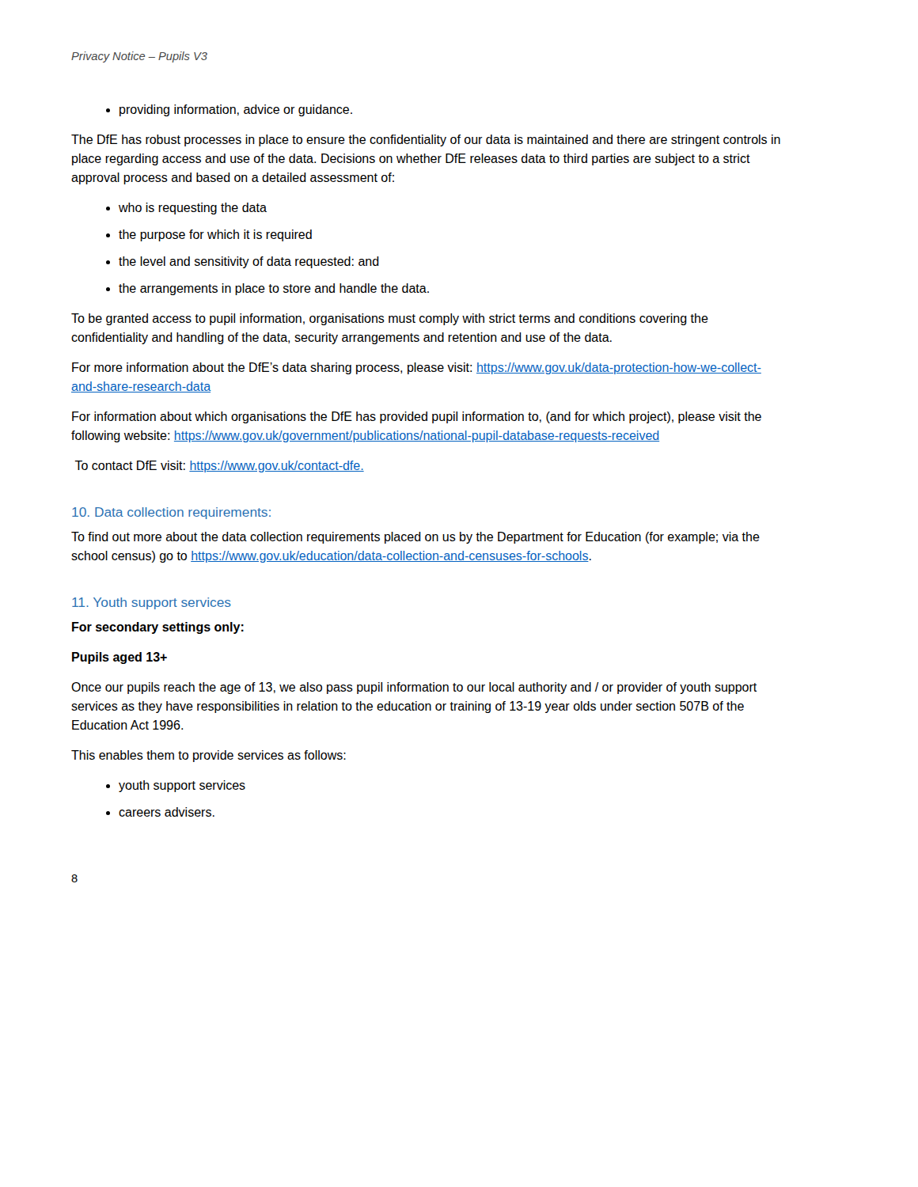Privacy Notice – Pupils V3
providing information, advice or guidance.
The DfE has robust processes in place to ensure the confidentiality of our data is maintained and there are stringent controls in place regarding access and use of the data. Decisions on whether DfE releases data to third parties are subject to a strict approval process and based on a detailed assessment of:
who is requesting the data
the purpose for which it is required
the level and sensitivity of data requested: and
the arrangements in place to store and handle the data.
To be granted access to pupil information, organisations must comply with strict terms and conditions covering the confidentiality and handling of the data, security arrangements and retention and use of the data.
For more information about the DfE’s data sharing process, please visit: https://www.gov.uk/data-protection-how-we-collect-and-share-research-data
For information about which organisations the DfE has provided pupil information to, (and for which project), please visit the following website: https://www.gov.uk/government/publications/national-pupil-database-requests-received
To contact DfE visit: https://www.gov.uk/contact-dfe.
10. Data collection requirements:
To find out more about the data collection requirements placed on us by the Department for Education (for example; via the school census) go to https://www.gov.uk/education/data-collection-and-censuses-for-schools.
11. Youth support services
For secondary settings only:
Pupils aged 13+
Once our pupils reach the age of 13, we also pass pupil information to our local authority and / or provider of youth support services as they have responsibilities in relation to the education or training of 13-19 year olds under section 507B of the Education Act 1996.
This enables them to provide services as follows:
youth support services
careers advisers.
8